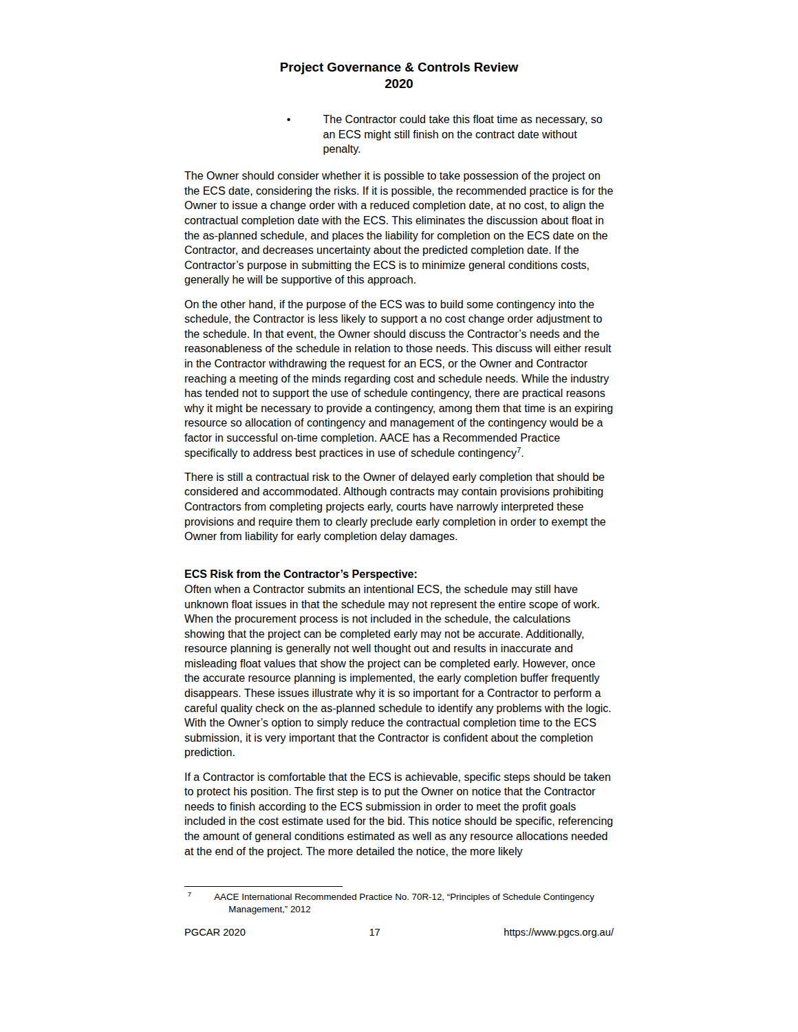Project Governance & Controls Review
2020
The Contractor could take this float time as necessary, so an ECS might still finish on the contract date without penalty.
The Owner should consider whether it is possible to take possession of the project on the ECS date, considering the risks. If it is possible, the recommended practice is for the Owner to issue a change order with a reduced completion date, at no cost, to align the contractual completion date with the ECS. This eliminates the discussion about float in the as-planned schedule, and places the liability for completion on the ECS date on the Contractor, and decreases uncertainty about the predicted completion date. If the Contractor’s purpose in submitting the ECS is to minimize general conditions costs, generally he will be supportive of this approach.
On the other hand, if the purpose of the ECS was to build some contingency into the schedule, the Contractor is less likely to support a no cost change order adjustment to the schedule. In that event, the Owner should discuss the Contractor’s needs and the reasonableness of the schedule in relation to those needs. This discuss will either result in the Contractor withdrawing the request for an ECS, or the Owner and Contractor reaching a meeting of the minds regarding cost and schedule needs. While the industry has tended not to support the use of schedule contingency, there are practical reasons why it might be necessary to provide a contingency, among them that time is an expiring resource so allocation of contingency and management of the contingency would be a factor in successful on-time completion. AACE has a Recommended Practice specifically to address best practices in use of schedule contingency7.
There is still a contractual risk to the Owner of delayed early completion that should be considered and accommodated. Although contracts may contain provisions prohibiting Contractors from completing projects early, courts have narrowly interpreted these provisions and require them to clearly preclude early completion in order to exempt the Owner from liability for early completion delay damages.
ECS Risk from the Contractor’s Perspective:
Often when a Contractor submits an intentional ECS, the schedule may still have unknown float issues in that the schedule may not represent the entire scope of work. When the procurement process is not included in the schedule, the calculations showing that the project can be completed early may not be accurate. Additionally, resource planning is generally not well thought out and results in inaccurate and misleading float values that show the project can be completed early. However, once the accurate resource planning is implemented, the early completion buffer frequently disappears. These issues illustrate why it is so important for a Contractor to perform a careful quality check on the as-planned schedule to identify any problems with the logic. With the Owner’s option to simply reduce the contractual completion time to the ECS submission, it is very important that the Contractor is confident about the completion prediction.
If a Contractor is comfortable that the ECS is achievable, specific steps should be taken to protect his position. The first step is to put the Owner on notice that the Contractor needs to finish according to the ECS submission in order to meet the profit goals included in the cost estimate used for the bid. This notice should be specific, referencing the amount of general conditions estimated as well as any resource allocations needed at the end of the project. The more detailed the notice, the more likely
7
AACE International Recommended Practice No. 70R-12, “Principles of Schedule Contingency Management,” 2012
PGCAR 2020
17
https://www.pgcs.org.au/